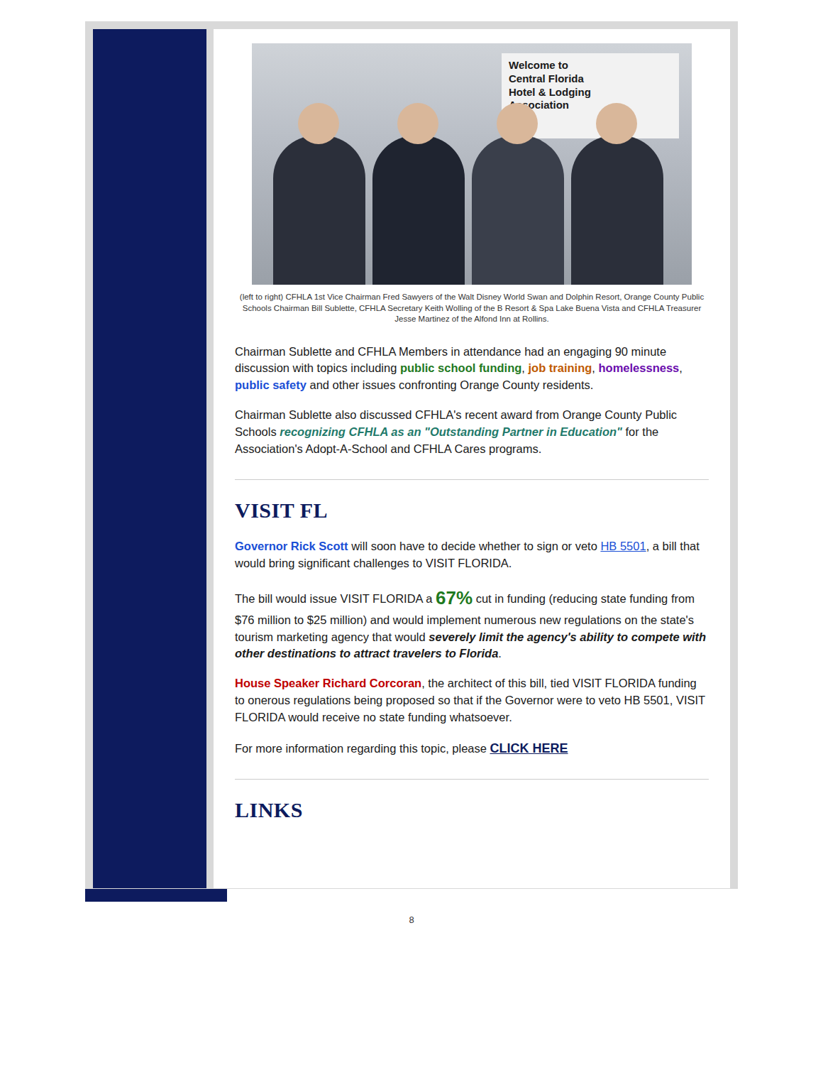Welcome to
Central Florida
Hotel & Lodging
Association
(left to right) CFHLA 1st Vice Chairman Fred Sawyers of the Walt Disney World Swan and Dolphin Resort, Orange County Public Schools Chairman Bill Sublette, CFHLA Secretary Keith Wolling of the B Resort & Spa Lake Buena Vista and CFHLA Treasurer Jesse Martinez of the Alfond Inn at Rollins.
Chairman Sublette and CFHLA Members in attendance had an engaging 90 minute discussion with topics including public school funding, job training, homelessness, public safety and other issues confronting Orange County residents.
Chairman Sublette also discussed CFHLA's recent award from Orange County Public Schools recognizing CFHLA as an "Outstanding Partner in Education" for the Association's Adopt-A-School and CFHLA Cares programs.
VISIT FL
Governor Rick Scott will soon have to decide whether to sign or veto HB 5501, a bill that would bring significant challenges to VISIT FLORIDA.
The bill would issue VISIT FLORIDA a 67% cut in funding (reducing state funding from $76 million to $25 million) and would implement numerous new regulations on the state's tourism marketing agency that would severely limit the agency's ability to compete with other destinations to attract travelers to Florida.
House Speaker Richard Corcoran, the architect of this bill, tied VISIT FLORIDA funding to onerous regulations being proposed so that if the Governor were to veto HB 5501, VISIT FLORIDA would receive no state funding whatsoever.
For more information regarding this topic, please CLICK HERE
LINKS
8